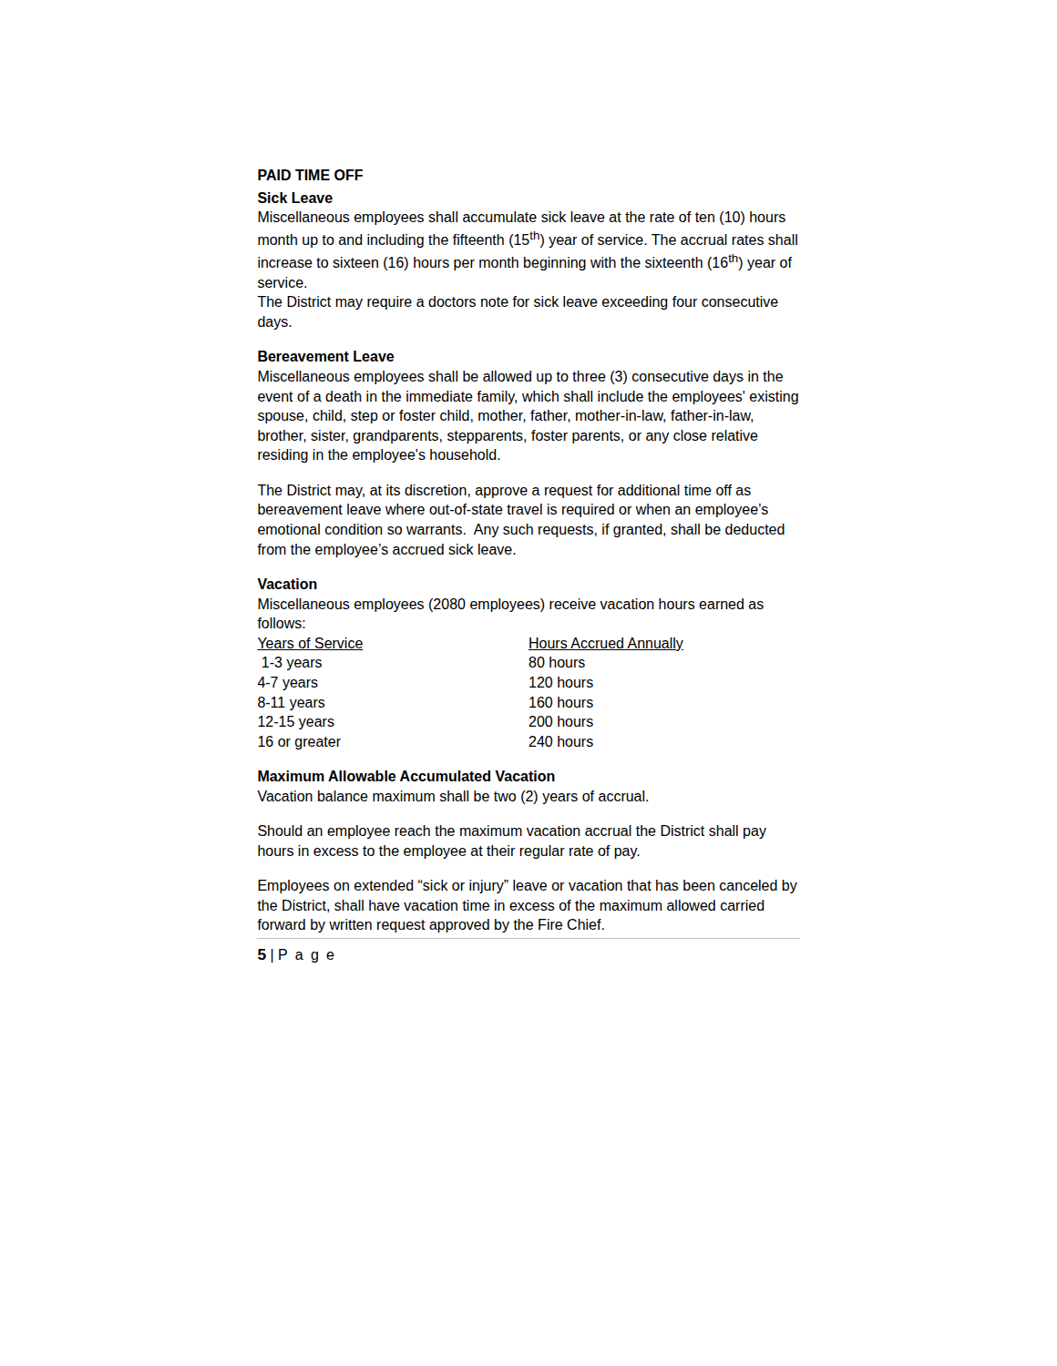PAID TIME OFF
Sick Leave
Miscellaneous employees shall accumulate sick leave at the rate of ten (10) hours month up to and including the fifteenth (15th) year of service. The accrual rates shall increase to sixteen (16) hours per month beginning with the sixteenth (16th) year of service.
The District may require a doctors note for sick leave exceeding four consecutive days.
Bereavement Leave
Miscellaneous employees shall be allowed up to three (3) consecutive days in the event of a death in the immediate family, which shall include the employees' existing spouse, child, step or foster child, mother, father, mother-in-law, father-in-law, brother, sister, grandparents, stepparents, foster parents, or any close relative residing in the employee's household.
The District may, at its discretion, approve a request for additional time off as bereavement leave where out-of-state travel is required or when an employee’s emotional condition so warrants. Any such requests, if granted, shall be deducted from the employee’s accrued sick leave.
Vacation
Miscellaneous employees (2080 employees) receive vacation hours earned as follows:
| Years of Service | Hours Accrued Annually |
| 1-3 years | 80 hours |
| 4-7 years | 120 hours |
| 8-11 years | 160 hours |
| 12-15 years | 200 hours |
| 16 or greater | 240 hours |
Maximum Allowable Accumulated Vacation
Vacation balance maximum shall be two (2) years of accrual.
Should an employee reach the maximum vacation accrual the District shall pay hours in excess to the employee at their regular rate of pay.
Employees on extended “sick or injury” leave or vacation that has been canceled by the District, shall have vacation time in excess of the maximum allowed carried forward by written request approved by the Fire Chief.
5 | P a g e